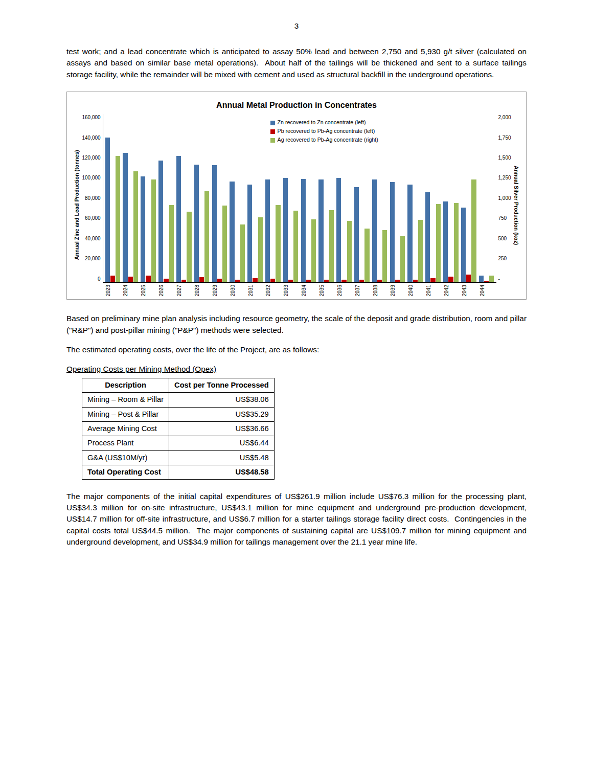3
test work; and a lead concentrate which is anticipated to assay 50% lead and between 2,750 and 5,930 g/t silver (calculated on assays and based on similar base metal operations). About half of the tailings will be thickened and sent to a surface tailings storage facility, while the remainder will be mixed with cement and used as structural backfill in the underground operations.
Annual Metal Production in Concentrates
Annual Zinc and Lead Production (tonnes)
160,000 140,000 120,000 100,000 80,000 60,000 40,000 20,000 0
Zn recovered to Zn concentrate (left)
Pb recovered to Pb-Ag concentrate (left)
Ag recovered to Pb-Ag concentrate (right)
20232024202520262027 20282029203020312032 20332034203520362037 20382039204020412042 20432044
2,000 1,750 1,500 1,250 1,000 750 500 250 -
Annual Silver Production (koz)
Based on preliminary mine plan analysis including resource geometry, the scale of the deposit and grade distribution, room and pillar ("R&P") and post-pillar mining ("P&P") methods were selected.
The estimated operating costs, over the life of the Project, are as follows:
Operating Costs per Mining Method (Opex)
| Description | Cost per Tonne Processed |
| --- | --- |
| Mining – Room & Pillar | US$38.06 |
| Mining – Post & Pillar | US$35.29 |
| Average Mining Cost | US$36.66 |
| Process Plant | US$6.44 |
| G&A (US$10M/yr) | US$5.48 |
| Total Operating Cost | US$48.58 |
The major components of the initial capital expenditures of US$261.9 million include US$76.3 million for the processing plant, US$34.3 million for on-site infrastructure, US$43.1 million for mine equipment and underground pre-production development, US$14.7 million for off-site infrastructure, and US$6.7 million for a starter tailings storage facility direct costs. Contingencies in the capital costs total US$44.5 million. The major components of sustaining capital are US$109.7 million for mining equipment and underground development, and US$34.9 million for tailings management over the 21.1 year mine life.